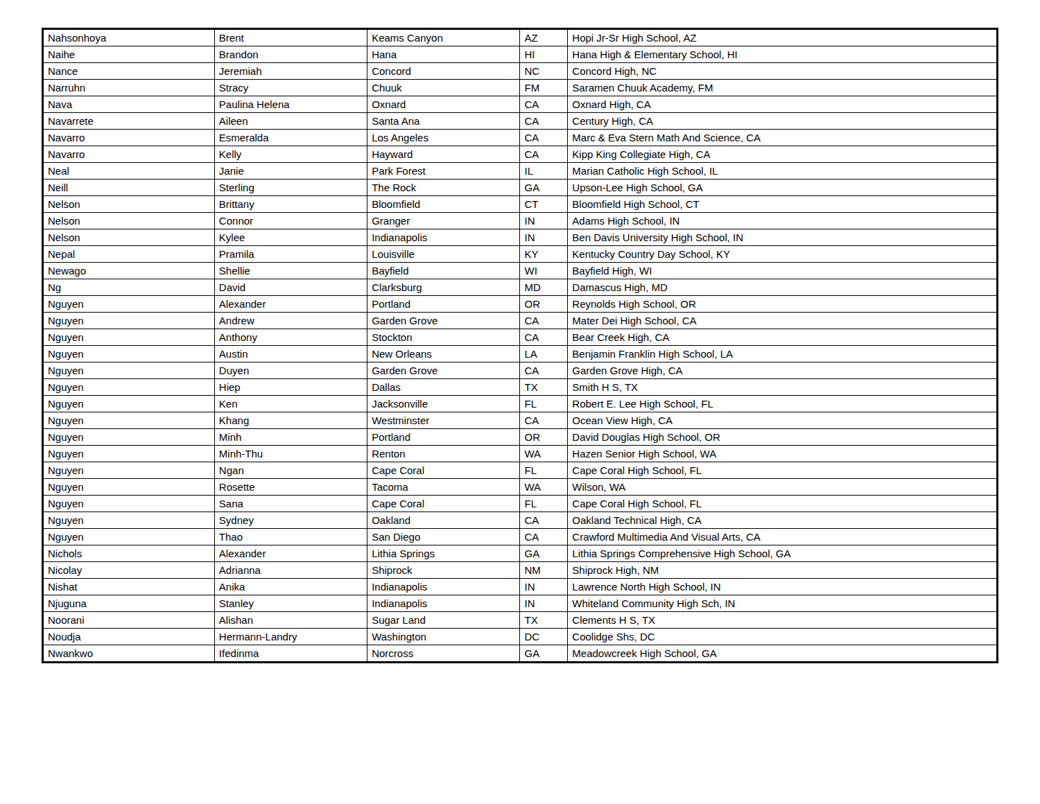| Nahsonhoya | Brent | Keams Canyon | AZ | Hopi Jr-Sr High School, AZ |
| Naihe | Brandon | Hana | HI | Hana High & Elementary School, HI |
| Nance | Jeremiah | Concord | NC | Concord High, NC |
| Narruhn | Stracy | Chuuk | FM | Saramen Chuuk Academy, FM |
| Nava | Paulina Helena | Oxnard | CA | Oxnard High, CA |
| Navarrete | Aileen | Santa Ana | CA | Century High, CA |
| Navarro | Esmeralda | Los Angeles | CA | Marc & Eva Stern Math And Science, CA |
| Navarro | Kelly | Hayward | CA | Kipp King Collegiate High, CA |
| Neal | Janie | Park Forest | IL | Marian Catholic High School, IL |
| Neill | Sterling | The Rock | GA | Upson-Lee High School, GA |
| Nelson | Brittany | Bloomfield | CT | Bloomfield High School, CT |
| Nelson | Connor | Granger | IN | Adams High School, IN |
| Nelson | Kylee | Indianapolis | IN | Ben Davis University High School, IN |
| Nepal | Pramila | Louisville | KY | Kentucky Country Day School, KY |
| Newago | Shellie | Bayfield | WI | Bayfield High, WI |
| Ng | David | Clarksburg | MD | Damascus High, MD |
| Nguyen | Alexander | Portland | OR | Reynolds High School, OR |
| Nguyen | Andrew | Garden Grove | CA | Mater Dei High School, CA |
| Nguyen | Anthony | Stockton | CA | Bear Creek High, CA |
| Nguyen | Austin | New Orleans | LA | Benjamin Franklin High School, LA |
| Nguyen | Duyen | Garden Grove | CA | Garden Grove High, CA |
| Nguyen | Hiep | Dallas | TX | Smith H S, TX |
| Nguyen | Ken | Jacksonville | FL | Robert E. Lee High School, FL |
| Nguyen | Khang | Westminster | CA | Ocean View High, CA |
| Nguyen | Minh | Portland | OR | David Douglas High School, OR |
| Nguyen | Minh-Thu | Renton | WA | Hazen Senior High School, WA |
| Nguyen | Ngan | Cape Coral | FL | Cape Coral High School, FL |
| Nguyen | Rosette | Tacoma | WA | Wilson, WA |
| Nguyen | Sana | Cape Coral | FL | Cape Coral High School, FL |
| Nguyen | Sydney | Oakland | CA | Oakland Technical High, CA |
| Nguyen | Thao | San Diego | CA | Crawford Multimedia And Visual Arts, CA |
| Nichols | Alexander | Lithia Springs | GA | Lithia Springs Comprehensive High School, GA |
| Nicolay | Adrianna | Shiprock | NM | Shiprock High, NM |
| Nishat | Anika | Indianapolis | IN | Lawrence North High School, IN |
| Njuguna | Stanley | Indianapolis | IN | Whiteland Community High Sch, IN |
| Noorani | Alishan | Sugar Land | TX | Clements H S, TX |
| Noudja | Hermann-Landry | Washington | DC | Coolidge Shs, DC |
| Nwankwo | Ifedinma | Norcross | GA | Meadowcreek High School, GA |